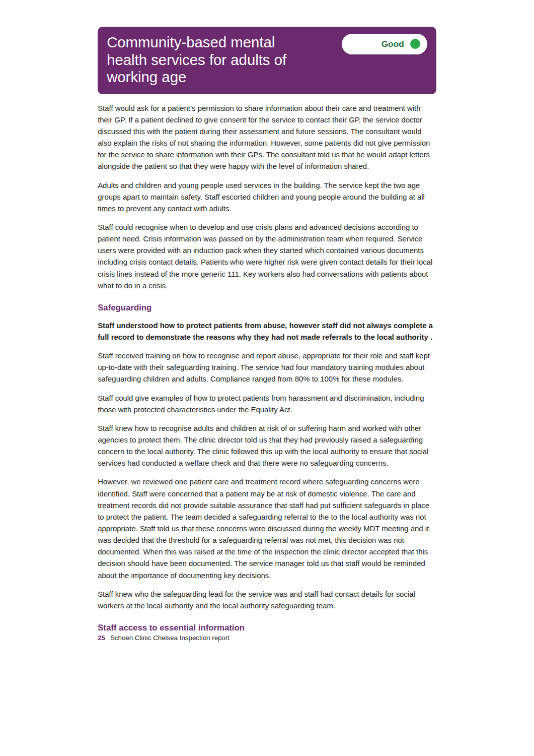Community-based mental health services for adults of working age
Good
Staff would ask for a patient’s permission to share information about their care and treatment with their GP. If a patient declined to give consent for the service to contact their GP, the service doctor discussed this with the patient during their assessment and future sessions. The consultant would also explain the risks of not sharing the information. However, some patients did not give permission for the service to share information with their GPs. The consultant told us that he would adapt letters alongside the patient so that they were happy with the level of information shared.
Adults and children and young people used services in the building. The service kept the two age groups apart to maintain safety. Staff escorted children and young people around the building at all times to prevent any contact with adults.
Staff could recognise when to develop and use crisis plans and advanced decisions according to patient need. Crisis information was passed on by the administration team when required. Service users were provided with an induction pack when they started which contained various documents including crisis contact details. Patients who were higher risk were given contact details for their local crisis lines instead of the more generic 111. Key workers also had conversations with patients about what to do in a crisis.
Safeguarding
Staff understood how to protect patients from abuse, however staff did not always complete a full record to demonstrate the reasons why they had not made referrals to the local authority .
Staff received training on how to recognise and report abuse, appropriate for their role and staff kept up-to-date with their safeguarding training. The service had four mandatory training modules about safeguarding children and adults. Compliance ranged from 80% to 100% for these modules.
Staff could give examples of how to protect patients from harassment and discrimination, including those with protected characteristics under the Equality Act.
Staff knew how to recognise adults and children at risk of or suffering harm and worked with other agencies to protect them. The clinic director told us that they had previously raised a safeguarding concern to the local authority. The clinic followed this up with the local authority to ensure that social services had conducted a welfare check and that there were no safeguarding concerns.
However, we reviewed one patient care and treatment record where safeguarding concerns were identified. Staff were concerned that a patient may be at risk of domestic violence. The care and treatment records did not provide suitable assurance that staff had put sufficient safeguards in place to protect the patient. The team decided a safeguarding referral to the to the local authority was not appropriate. Staff told us that these concerns were discussed during the weekly MDT meeting and it was decided that the threshold for a safeguarding referral was not met, this decision was not documented. When this was raised at the time of the inspection the clinic director accepted that this decision should have been documented. The service manager told us that staff would be reminded about the importance of documenting key decisions.
Staff knew who the safeguarding lead for the service was and staff had contact details for social workers at the local authority and the local authority safeguarding team.
Staff access to essential information
25 Schoen Clinic Chelsea Inspection report